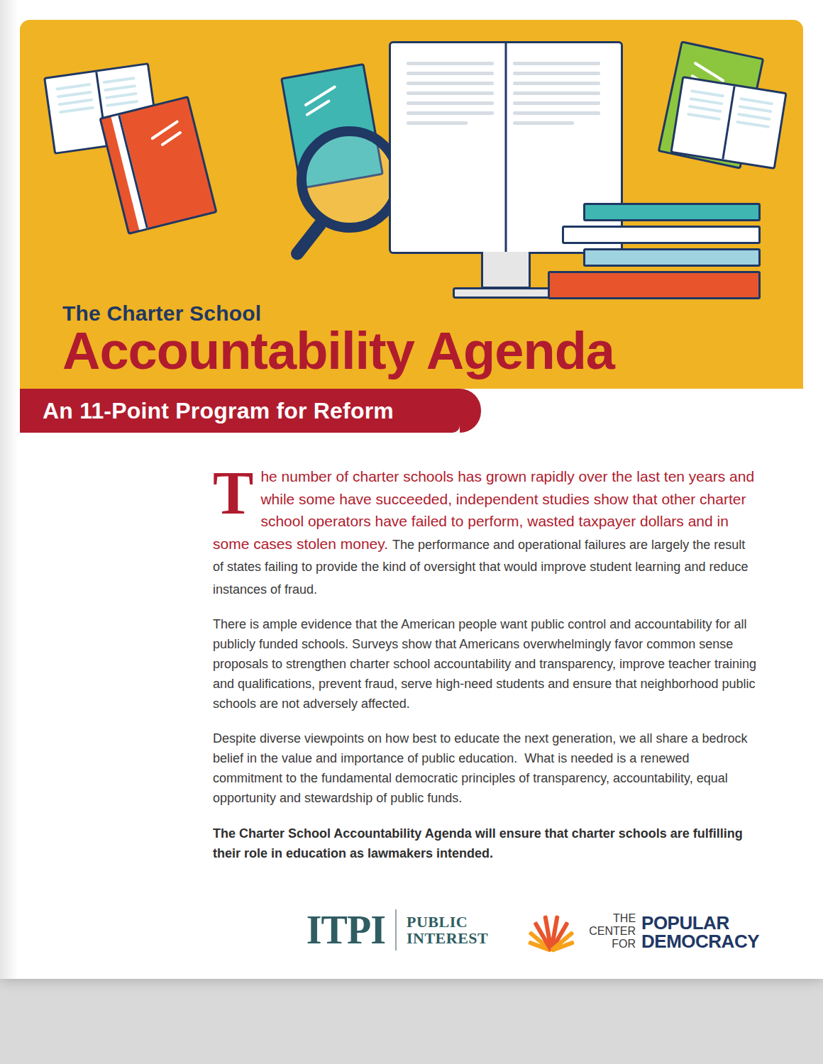The Charter School
Accountability Agenda
An 11-Point Program for Reform
The number of charter schools has grown rapidly over the last ten years and while some have succeeded, independent studies show that other charter school operators have failed to perform, wasted taxpayer dollars and in some cases stolen money. The performance and operational failures are largely the result of states failing to provide the kind of oversight that would improve student learning and reduce instances of fraud.
There is ample evidence that the American people want public control and accountability for all publicly funded schools. Surveys show that Americans overwhelmingly favor common sense proposals to strengthen charter school accountability and transparency, improve teacher training and qualifications, prevent fraud, serve high-need students and ensure that neighborhood public schools are not adversely affected.
Despite diverse viewpoints on how best to educate the next generation, we all share a bedrock belief in the value and importance of public education. What is needed is a renewed commitment to the fundamental democratic principles of transparency, accountability, equal opportunity and stewardship of public funds.
The Charter School Accountability Agenda will ensure that charter schools are fulfilling their role in education as lawmakers intended.
ITPI
PUBLIC INTEREST
THE
CENTER
FOR
POPULAR
DEMOCRACY